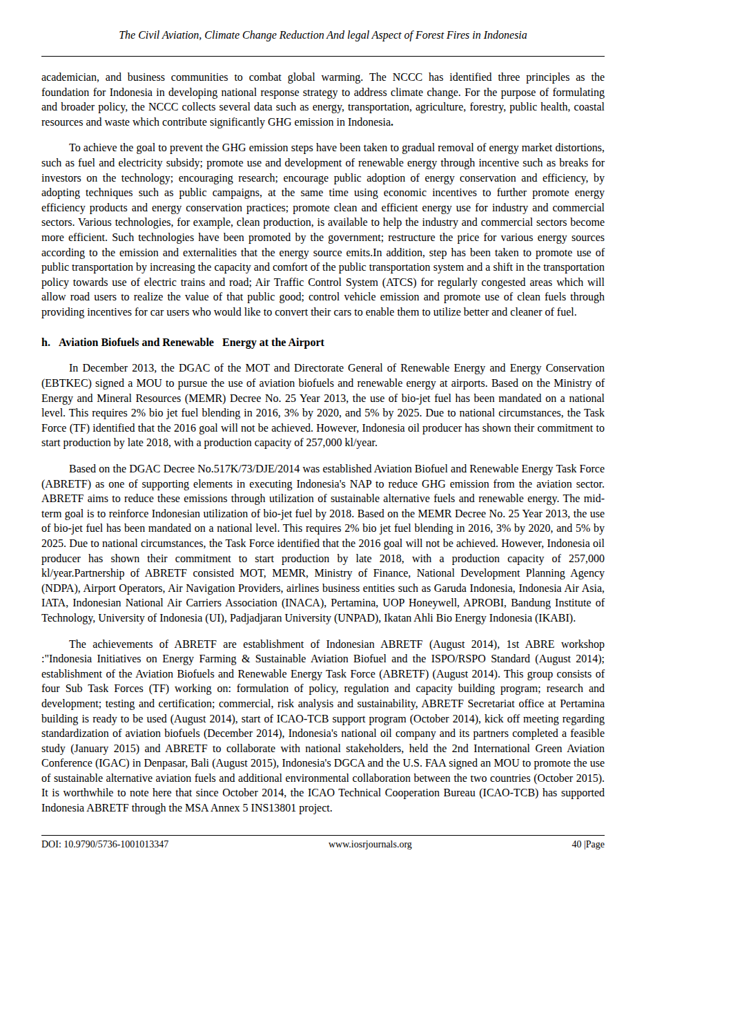The Civil Aviation, Climate Change Reduction And legal Aspect of Forest Fires in Indonesia
academician, and business communities to combat global warming. The NCCC has identified three principles as the foundation for Indonesia in developing national response strategy to address climate change. For the purpose of formulating and broader policy, the NCCC collects several data such as energy, transportation, agriculture, forestry, public health, coastal resources and waste which contribute significantly GHG emission in Indonesia.
To achieve the goal to prevent the GHG emission steps have been taken to gradual removal of energy market distortions, such as fuel and electricity subsidy; promote use and development of renewable energy through incentive such as breaks for investors on the technology; encouraging research; encourage public adoption of energy conservation and efficiency, by adopting techniques such as public campaigns, at the same time using economic incentives to further promote energy efficiency products and energy conservation practices; promote clean and efficient energy use for industry and commercial sectors. Various technologies, for example, clean production, is available to help the industry and commercial sectors become more efficient. Such technologies have been promoted by the government; restructure the price for various energy sources according to the emission and externalities that the energy source emits.In addition, step has been taken to promote use of public transportation by increasing the capacity and comfort of the public transportation system and a shift in the transportation policy towards use of electric trains and road; Air Traffic Control System (ATCS) for regularly congested areas which will allow road users to realize the value of that public good; control vehicle emission and promote use of clean fuels through providing incentives for car users who would like to convert their cars to enable them to utilize better and cleaner of fuel.
h. Aviation Biofuels and Renewable Energy at the Airport
In December 2013, the DGAC of the MOT and Directorate General of Renewable Energy and Energy Conservation (EBTKEC) signed a MOU to pursue the use of aviation biofuels and renewable energy at airports. Based on the Ministry of Energy and Mineral Resources (MEMR) Decree No. 25 Year 2013, the use of bio-jet fuel has been mandated on a national level. This requires 2% bio jet fuel blending in 2016, 3% by 2020, and 5% by 2025. Due to national circumstances, the Task Force (TF) identified that the 2016 goal will not be achieved. However, Indonesia oil producer has shown their commitment to start production by late 2018, with a production capacity of 257,000 kl/year.
Based on the DGAC Decree No.517K/73/DJE/2014 was established Aviation Biofuel and Renewable Energy Task Force (ABRETF) as one of supporting elements in executing Indonesia's NAP to reduce GHG emission from the aviation sector. ABRETF aims to reduce these emissions through utilization of sustainable alternative fuels and renewable energy. The mid-term goal is to reinforce Indonesian utilization of bio-jet fuel by 2018. Based on the MEMR Decree No. 25 Year 2013, the use of bio-jet fuel has been mandated on a national level. This requires 2% bio jet fuel blending in 2016, 3% by 2020, and 5% by 2025. Due to national circumstances, the Task Force identified that the 2016 goal will not be achieved. However, Indonesia oil producer has shown their commitment to start production by late 2018, with a production capacity of 257,000 kl/year.Partnership of ABRETF consisted MOT, MEMR, Ministry of Finance, National Development Planning Agency (NDPA), Airport Operators, Air Navigation Providers, airlines business entities such as Garuda Indonesia, Indonesia Air Asia, IATA, Indonesian National Air Carriers Association (INACA), Pertamina, UOP Honeywell, APROBI, Bandung Institute of Technology, University of Indonesia (UI), Padjadjaran University (UNPAD), Ikatan Ahli Bio Energy Indonesia (IKABI).
The achievements of ABRETF are establishment of Indonesian ABRETF (August 2014), 1st ABRE workshop :"Indonesia Initiatives on Energy Farming & Sustainable Aviation Biofuel and the ISPO/RSPO Standard (August 2014); establishment of the Aviation Biofuels and Renewable Energy Task Force (ABRETF) (August 2014). This group consists of four Sub Task Forces (TF) working on: formulation of policy, regulation and capacity building program; research and development; testing and certification; commercial, risk analysis and sustainability, ABRETF Secretariat office at Pertamina building is ready to be used (August 2014), start of ICAO-TCB support program (October 2014), kick off meeting regarding standardization of aviation biofuels (December 2014), Indonesia's national oil company and its partners completed a feasible study (January 2015) and ABRETF to collaborate with national stakeholders, held the 2nd International Green Aviation Conference (IGAC) in Denpasar, Bali (August 2015), Indonesia's DGCA and the U.S. FAA signed an MOU to promote the use of sustainable alternative aviation fuels and additional environmental collaboration between the two countries (October 2015). It is worthwhile to note here that since October 2014, the ICAO Technical Cooperation Bureau (ICAO-TCB) has supported Indonesia ABRETF through the MSA Annex 5 INS13801 project.
DOI: 10.9790/5736-1001013347 www.iosrjournals.org 40 |Page